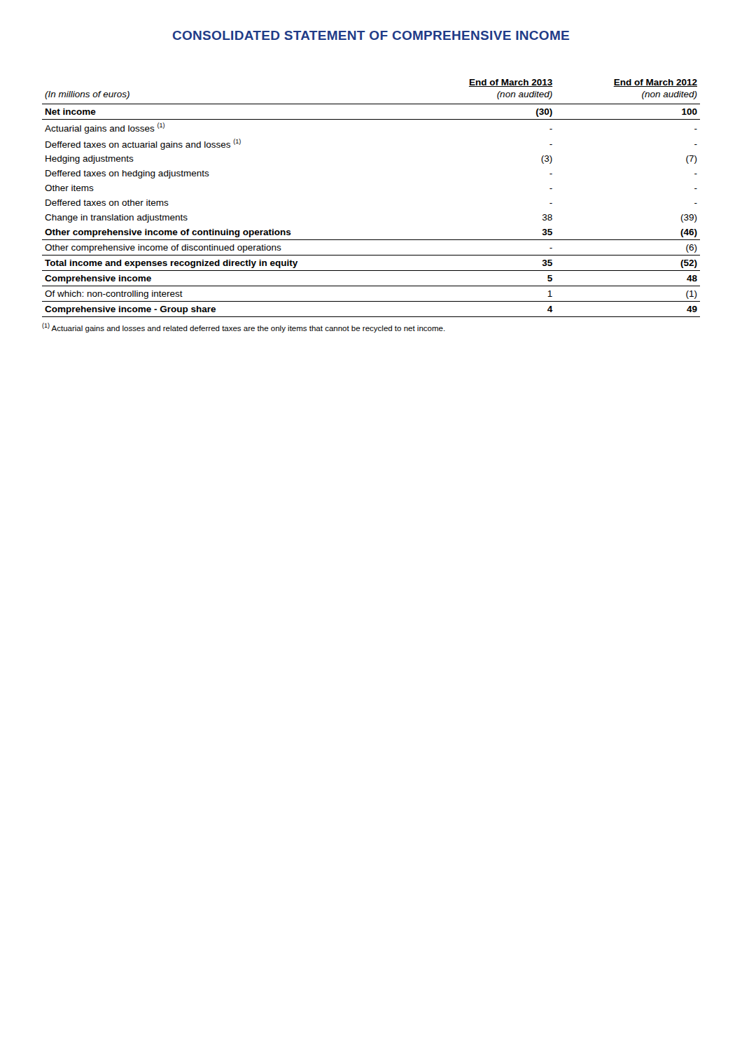CONSOLIDATED STATEMENT OF COMPREHENSIVE INCOME
| | End of March 2013 | End of March 2012 |
| --- | --- | --- |
| (In millions of euros) | (non audited) | (non audited) |
| Net income | (30) | 100 |
| Actuarial gains and losses (1) | - | - |
| Deffered taxes on actuarial gains and losses (1) | - | - |
| Hedging adjustments | (3) | (7) |
| Deffered taxes on hedging adjustments | - | - |
| Other items | - | - |
| Deffered taxes on other items | - | - |
| Change in translation adjustments | 38 | (39) |
| Other comprehensive income of continuing operations | 35 | (46) |
| Other comprehensive income of discontinued operations | - | (6) |
| Total income and expenses recognized directly in equity | 35 | (52) |
| Comprehensive income | 5 | 48 |
| Of which: non-controlling interest | 1 | (1) |
| Comprehensive income - Group share | 4 | 49 |
(1) Actuarial gains and losses and related deferred taxes are the only items that cannot be recycled to net income.